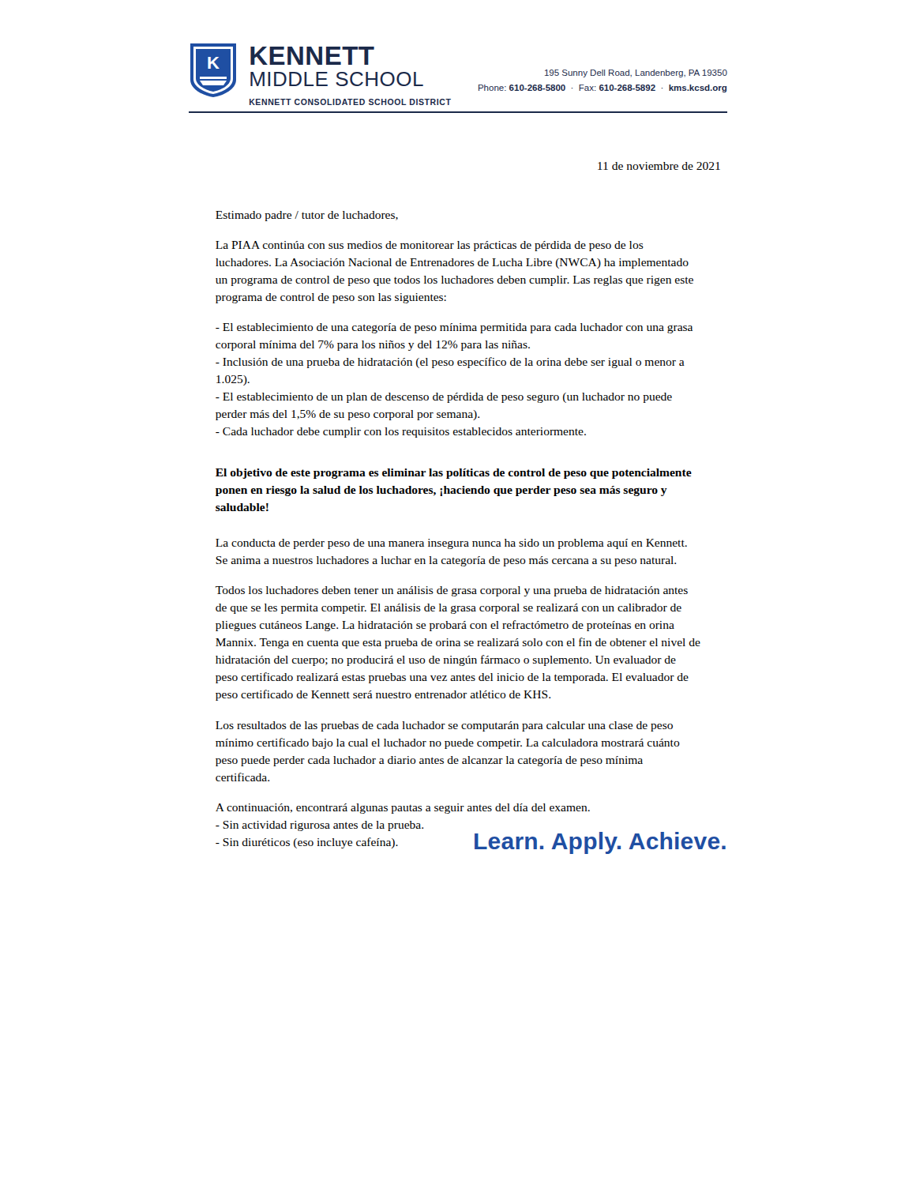K
KENNETT
MIDDLE SCHOOL
KENNETT CONSOLIDATED SCHOOL DISTRICT
195 Sunny Dell Road, Landenberg, PA 19350
Phone: 610-268-5800 · Fax: 610-268-5892 · kms.kcsd.org
11 de noviembre de 2021
Estimado padre / tutor de luchadores,
La PIAA continúa con sus medios de monitorear las prácticas de pérdida de peso de los luchadores. La Asociación Nacional de Entrenadores de Lucha Libre (NWCA) ha implementado un programa de control de peso que todos los luchadores deben cumplir. Las reglas que rigen este programa de control de peso son las siguientes:
- El establecimiento de una categoría de peso mínima permitida para cada luchador con una grasa corporal mínima del 7% para los niños y del 12% para las niñas.
- Inclusión de una prueba de hidratación (el peso específico de la orina debe ser igual o menor a 1.025).
- El establecimiento de un plan de descenso de pérdida de peso seguro (un luchador no puede perder más del 1,5% de su peso corporal por semana).
- Cada luchador debe cumplir con los requisitos establecidos anteriormente.
El objetivo de este programa es eliminar las políticas de control de peso que potencialmente ponen en riesgo la salud de los luchadores, ¡haciendo que perder peso sea más seguro y saludable!
La conducta de perder peso de una manera insegura nunca ha sido un problema aquí en Kennett. Se anima a nuestros luchadores a luchar en la categoría de peso más cercana a su peso natural.
Todos los luchadores deben tener un análisis de grasa corporal y una prueba de hidratación antes de que se les permita competir. El análisis de la grasa corporal se realizará con un calibrador de pliegues cutáneos Lange. La hidratación se probará con el refractómetro de proteínas en orina Mannix. Tenga en cuenta que esta prueba de orina se realizará solo con el fin de obtener el nivel de hidratación del cuerpo; no producirá el uso de ningún fármaco o suplemento. Un evaluador de peso certificado realizará estas pruebas una vez antes del inicio de la temporada. El evaluador de peso certificado de Kennett será nuestro entrenador atlético de KHS.
Los resultados de las pruebas de cada luchador se computarán para calcular una clase de peso mínimo certificado bajo la cual el luchador no puede competir. La calculadora mostrará cuánto peso puede perder cada luchador a diario antes de alcanzar la categoría de peso mínima certificada.
A continuación, encontrará algunas pautas a seguir antes del día del examen.
- Sin actividad rigurosa antes de la prueba.
- Sin diuréticos (eso incluye cafeína).
Learn. Apply. Achieve.